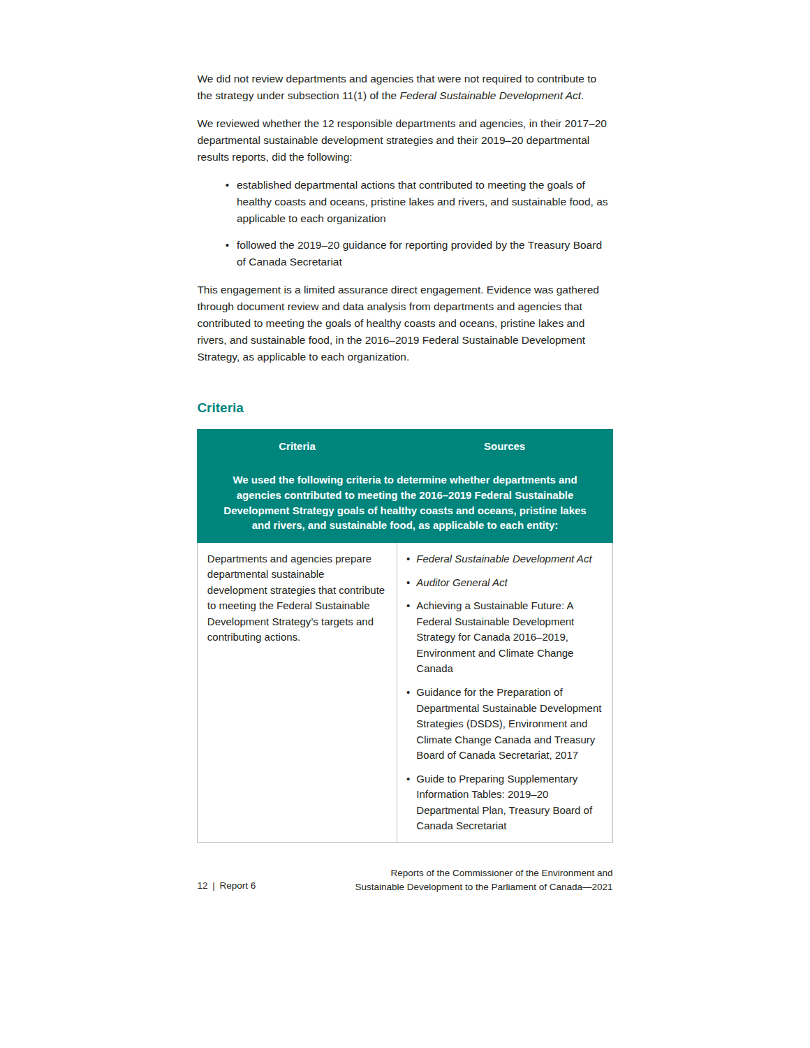We did not review departments and agencies that were not required to contribute to the strategy under subsection 11(1) of the Federal Sustainable Development Act.
We reviewed whether the 12 responsible departments and agencies, in their 2017–20 departmental sustainable development strategies and their 2019–20 departmental results reports, did the following:
established departmental actions that contributed to meeting the goals of healthy coasts and oceans, pristine lakes and rivers, and sustainable food, as applicable to each organization
followed the 2019–20 guidance for reporting provided by the Treasury Board of Canada Secretariat
This engagement is a limited assurance direct engagement. Evidence was gathered through document review and data analysis from departments and agencies that contributed to meeting the goals of healthy coasts and oceans, pristine lakes and rivers, and sustainable food, in the 2016–2019 Federal Sustainable Development Strategy, as applicable to each organization.
Criteria
| Criteria | Sources |
| --- | --- |
| We used the following criteria to determine whether departments and agencies contributed to meeting the 2016–2019 Federal Sustainable Development Strategy goals of healthy coasts and oceans, pristine lakes and rivers, and sustainable food, as applicable to each entity: |
| Departments and agencies prepare departmental sustainable development strategies that contribute to meeting the Federal Sustainable Development Strategy’s targets and contributing actions. | Federal Sustainable Development Act Auditor General Act Achieving a Sustainable Future: A Federal Sustainable Development Strategy for Canada 2016–2019, Environment and Climate Change Canada Guidance for the Preparation of Departmental Sustainable Development Strategies (DSDS), Environment and Climate Change Canada and Treasury Board of Canada Secretariat, 2017 Guide to Preparing Supplementary Information Tables: 2019–20 Departmental Plan, Treasury Board of Canada Secretariat |
12|Report 6
Reports of the Commissioner of the Environment and
Sustainable Development to the Parliament of Canada—2021